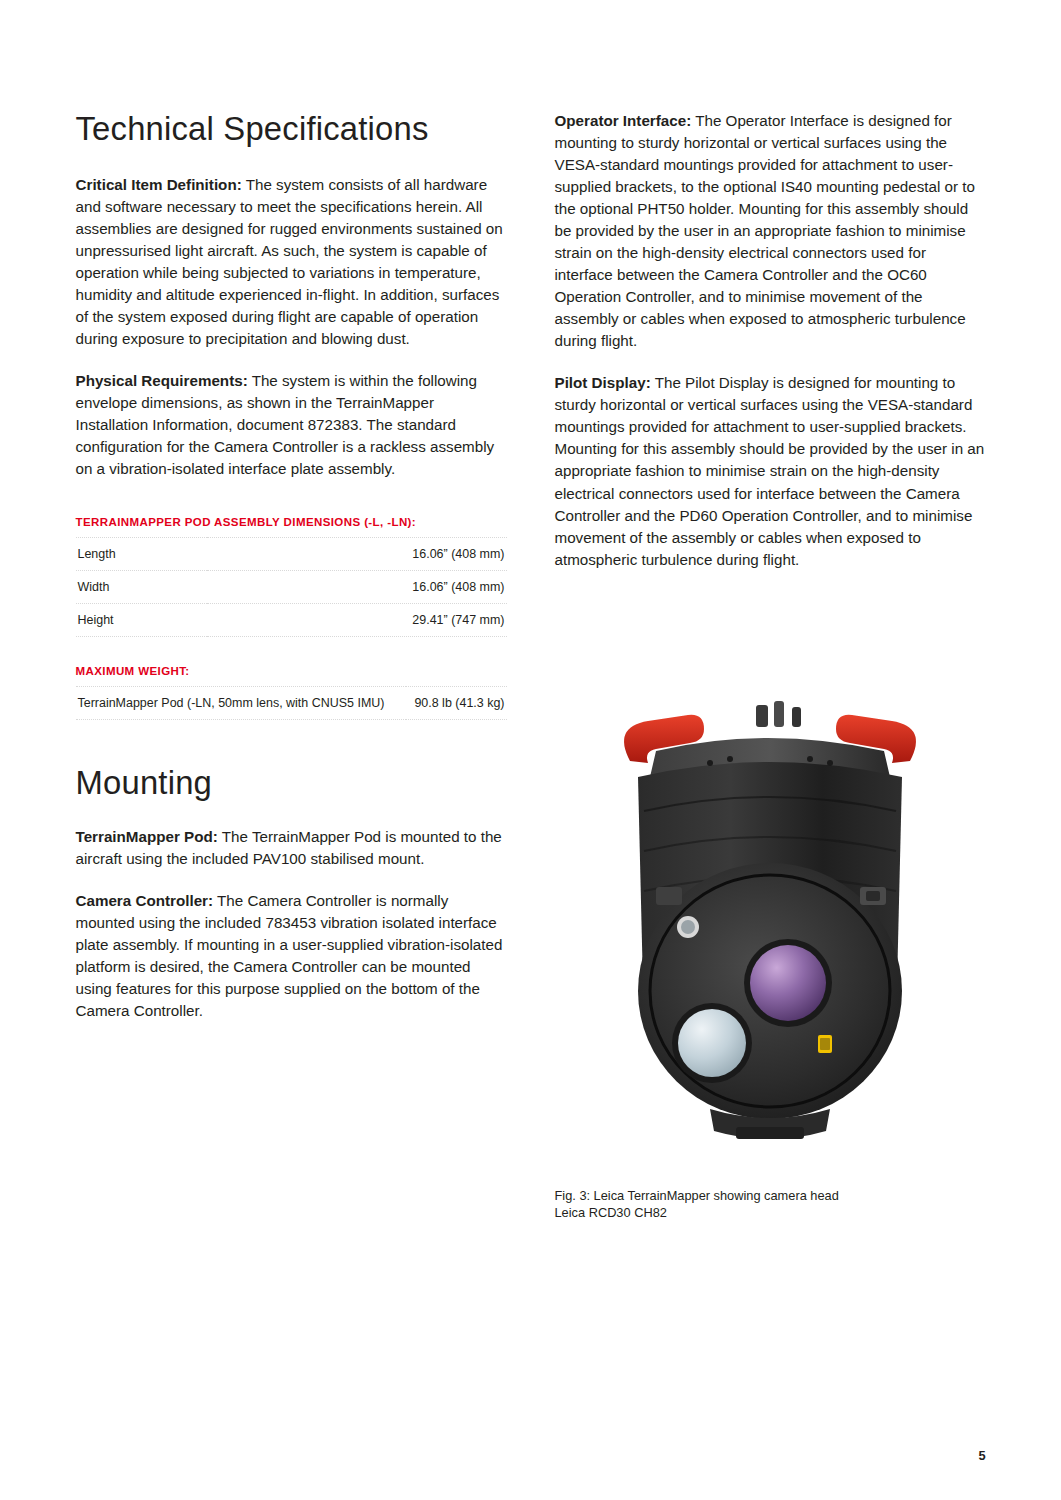Technical Specifications
Critical Item Definition: The system consists of all hardware and software necessary to meet the specifications herein. All assemblies are designed for rugged environments sustained on unpressurised light aircraft. As such, the system is capable of operation while being subjected to variations in temperature, humidity and altitude experienced in-flight. In addition, surfaces of the system exposed during flight are capable of operation during exposure to precipitation and blowing dust.
Physical Requirements: The system is within the following envelope dimensions, as shown in the TerrainMapper Installation Information, document 872383. The standard configuration for the Camera Controller is a rackless assembly on a vibration-isolated interface plate assembly.
TerrainMapper Pod Assembly Dimensions (-L, -LN):
| Length | 16.06” (408 mm) |
| Width | 16.06” (408 mm) |
| Height | 29.41” (747 mm) |
Maximum Weight:
| TerrainMapper Pod (-LN, 50mm lens, with CNUS5 IMU) | 90.8 lb (41.3 kg) |
Mounting
TerrainMapper Pod: The TerrainMapper Pod is mounted to the aircraft using the included PAV100 stabilised mount.
Camera Controller: The Camera Controller is normally mounted using the included 783453 vibration isolated interface plate assembly. If mounting in a user-supplied vibration-isolated platform is desired, the Camera Controller can be mounted using features for this purpose supplied on the bottom of the Camera Controller.
Operator Interface: The Operator Interface is designed for mounting to sturdy horizontal or vertical surfaces using the VESA-standard mountings provided for attachment to user-supplied brackets, to the optional IS40 mounting pedestal or to the optional PHT50 holder. Mounting for this assembly should be provided by the user in an appropriate fashion to minimise strain on the high-density electrical connectors used for interface between the Camera Controller and the OC60 Operation Controller, and to minimise movement of the assembly or cables when exposed to atmospheric turbulence during flight.
Pilot Display: The Pilot Display is designed for mounting to sturdy horizontal or vertical surfaces using the VESA-standard mountings provided for attachment to user-supplied brackets. Mounting for this assembly should be provided by the user in an appropriate fashion to minimise strain on the high-density electrical connectors used for interface between the Camera Controller and the PD60 Operation Controller, and to minimise movement of the assembly or cables when exposed to atmospheric turbulence during flight.
Fig. 3: Leica TerrainMapper showing camera head
Leica RCD30 CH82
5